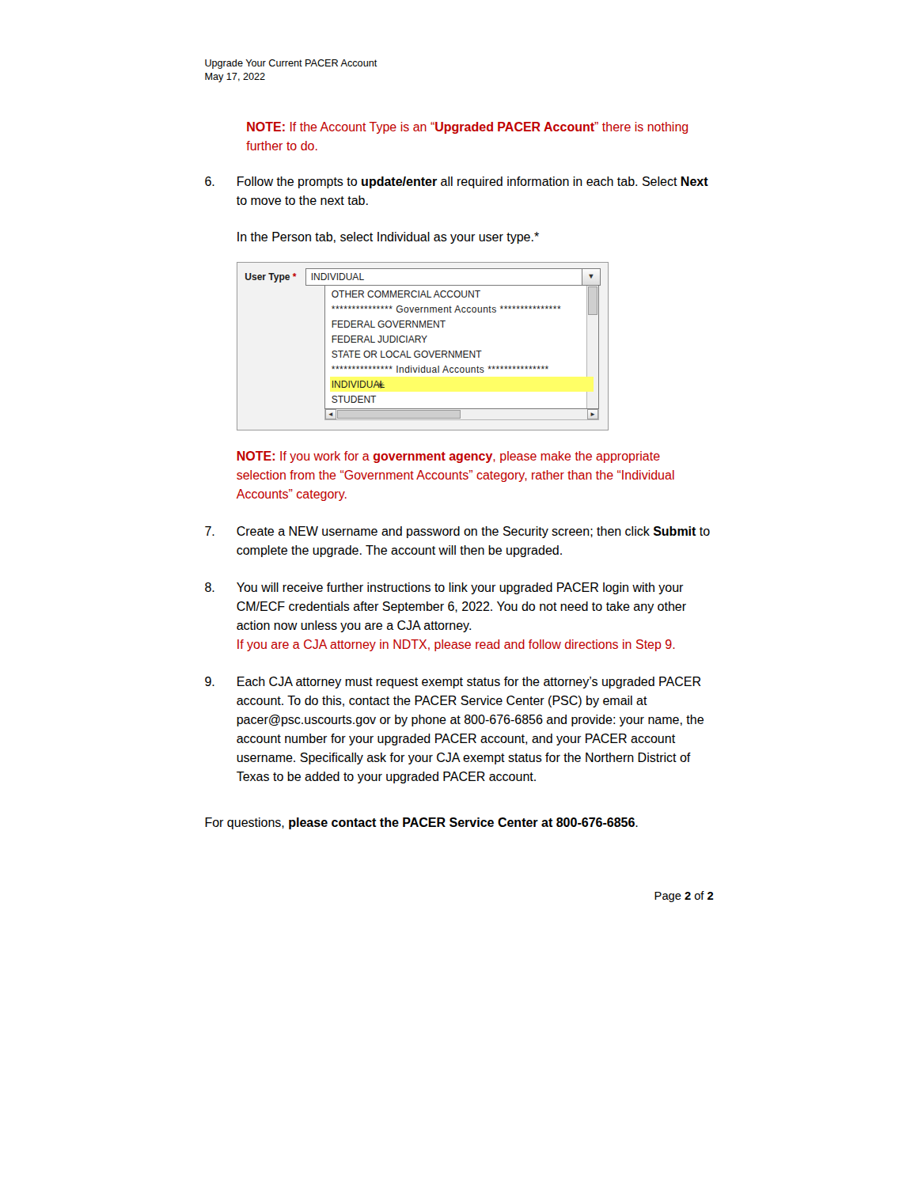Upgrade Your Current PACER Account
May 17, 2022
NOTE: If the Account Type is an “Upgraded PACER Account” there is nothing further to do.
6. Follow the prompts to update/enter all required information in each tab. Select Next to move to the next tab.
In the Person tab, select Individual as your user type.*
User Type *
INDIVIDUAL ▼
OTHER COMMERCIAL ACCOUNT
*************** Government Accounts ***************
FEDERAL GOVERNMENT
FEDERAL JUDICIARY
STATE OR LOCAL GOVERNMENT
*************** Individual Accounts ***************
INDIVIDUAL✳
STUDENT
◄
►
NOTE: If you work for a government agency, please make the appropriate selection from the “Government Accounts” category, rather than the “Individual Accounts” category.
7. Create a NEW username and password on the Security screen; then click Submit to complete the upgrade. The account will then be upgraded.
8. You will receive further instructions to link your upgraded PACER login with your CM/ECF credentials after September 6, 2022. You do not need to take any other action now unless you are a CJA attorney.
If you are a CJA attorney in NDTX, please read and follow directions in Step 9.
9. Each CJA attorney must request exempt status for the attorney’s upgraded PACER account. To do this, contact the PACER Service Center (PSC) by email at pacer@psc.uscourts.gov or by phone at 800-676-6856 and provide: your name, the account number for your upgraded PACER account, and your PACER account username. Specifically ask for your CJA exempt status for the Northern District of Texas to be added to your upgraded PACER account.
For questions, please contact the PACER Service Center at 800-676-6856.
Page 2 of 2